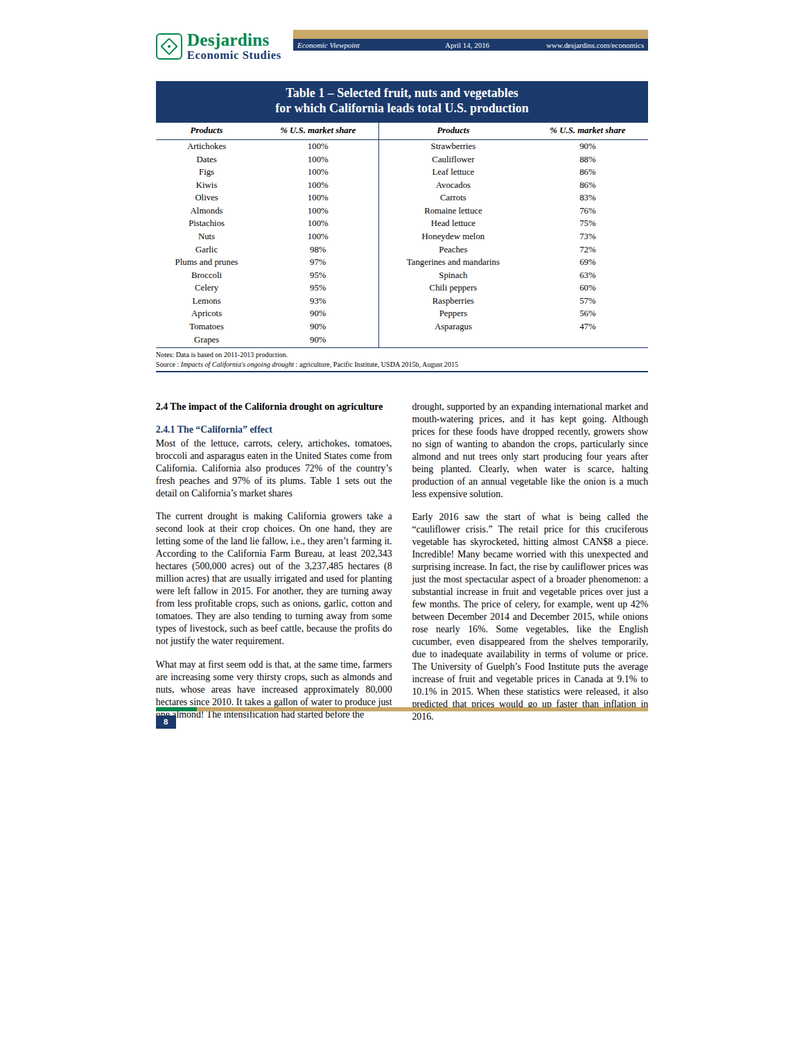Desjardins Economic Studies
Economic Viewpoint April 14, 2016 www.desjardins.com/economics
Table 1 – Selected fruit, nuts and vegetables for which California leads total U.S. production
| Products | % U.S. market share | Products | % U.S. market share |
| --- | --- | --- | --- |
| Artichokes | 100% | Strawberries | 90% |
| Dates | 100% | Cauliflower | 88% |
| Figs | 100% | Leaf lettuce | 86% |
| Kiwis | 100% | Avocados | 86% |
| Olives | 100% | Carrots | 83% |
| Almonds | 100% | Romaine lettuce | 76% |
| Pistachios | 100% | Head lettuce | 75% |
| Nuts | 100% | Honeydew melon | 73% |
| Garlic | 98% | Peaches | 72% |
| Plums and prunes | 97% | Tangerines and mandarins | 69% |
| Broccoli | 95% | Spinach | 63% |
| Celery | 95% | Chili peppers | 60% |
| Lemons | 93% | Raspberries | 57% |
| Apricots | 90% | Peppers | 56% |
| Tomatoes | 90% | Asparagus | 47% |
| Grapes | 90% | | |
Notes: Data is based on 2011-2013 production.
Source : Impacts of California's ongoing drought : agriculture, Pacific Institute, USDA 2015b, August 2015
2.4 The impact of the California drought on agriculture
2.4.1 The “California” effect
Most of the lettuce, carrots, celery, artichokes, tomatoes, broccoli and asparagus eaten in the United States come from California. California also produces 72% of the country’s fresh peaches and 97% of its plums. Table 1 sets out the detail on California’s market shares
The current drought is making California growers take a second look at their crop choices. On one hand, they are letting some of the land lie fallow, i.e., they aren’t farming it. According to the California Farm Bureau, at least 202,343 hectares (500,000 acres) out of the 3,237,485 hectares (8 million acres) that are usually irrigated and used for planting were left fallow in 2015. For another, they are turning away from less profitable crops, such as onions, garlic, cotton and tomatoes. They are also tending to turning away from some types of livestock, such as beef cattle, because the profits do not justify the water requirement.
What may at first seem odd is that, at the same time, farmers are increasing some very thirsty crops, such as almonds and nuts, whose areas have increased approximately 80,000 hectares since 2010. It takes a gallon of water to produce just one almond! The intensification had started before the
drought, supported by an expanding international market and mouth-watering prices, and it has kept going. Although prices for these foods have dropped recently, growers show no sign of wanting to abandon the crops, particularly since almond and nut trees only start producing four years after being planted. Clearly, when water is scarce, halting production of an annual vegetable like the onion is a much less expensive solution.
Early 2016 saw the start of what is being called the “cauliflower crisis.” The retail price for this cruciferous vegetable has skyrocketed, hitting almost CAN$8 a piece. Incredible! Many became worried with this unexpected and surprising increase. In fact, the rise by cauliflower prices was just the most spectacular aspect of a broader phenomenon: a substantial increase in fruit and vegetable prices over just a few months. The price of celery, for example, went up 42% between December 2014 and December 2015, while onions rose nearly 16%. Some vegetables, like the English cucumber, even disappeared from the shelves temporarily, due to inadequate availability in terms of volume or price. The University of Guelph’s Food Institute puts the average increase of fruit and vegetable prices in Canada at 9.1% to 10.1% in 2015. When these statistics were released, it also predicted that prices would go up faster than inflation in 2016.
8